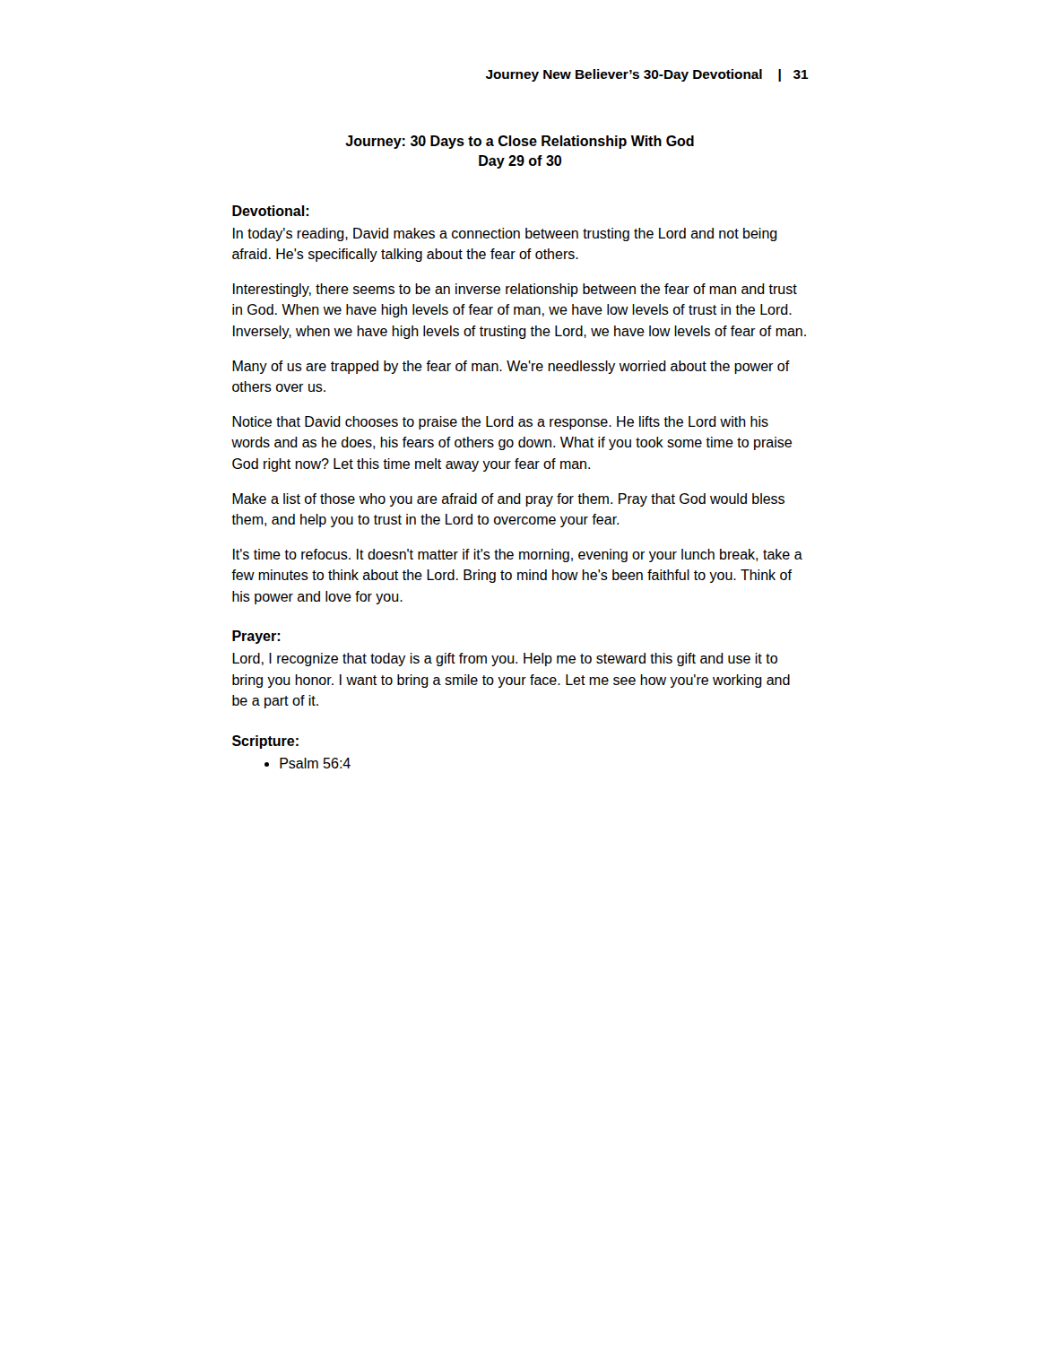Journey New Believer’s 30-Day Devotional| 31
Journey: 30 Days to a Close Relationship With God
Day 29 of 30
Devotional:
In today's reading, David makes a connection between trusting the Lord and not being afraid. He's specifically talking about the fear of others.
Interestingly, there seems to be an inverse relationship between the fear of man and trust in God. When we have high levels of fear of man, we have low levels of trust in the Lord. Inversely, when we have high levels of trusting the Lord, we have low levels of fear of man.
Many of us are trapped by the fear of man. We're needlessly worried about the power of others over us.
Notice that David chooses to praise the Lord as a response. He lifts the Lord with his words and as he does, his fears of others go down. What if you took some time to praise God right now? Let this time melt away your fear of man.
Make a list of those who you are afraid of and pray for them. Pray that God would bless them, and help you to trust in the Lord to overcome your fear.
It's time to refocus. It doesn't matter if it's the morning, evening or your lunch break, take a few minutes to think about the Lord. Bring to mind how he's been faithful to you. Think of his power and love for you.
Prayer:
Lord, I recognize that today is a gift from you. Help me to steward this gift and use it to bring you honor. I want to bring a smile to your face. Let me see how you're working and be a part of it.
Scripture:
Psalm 56:4